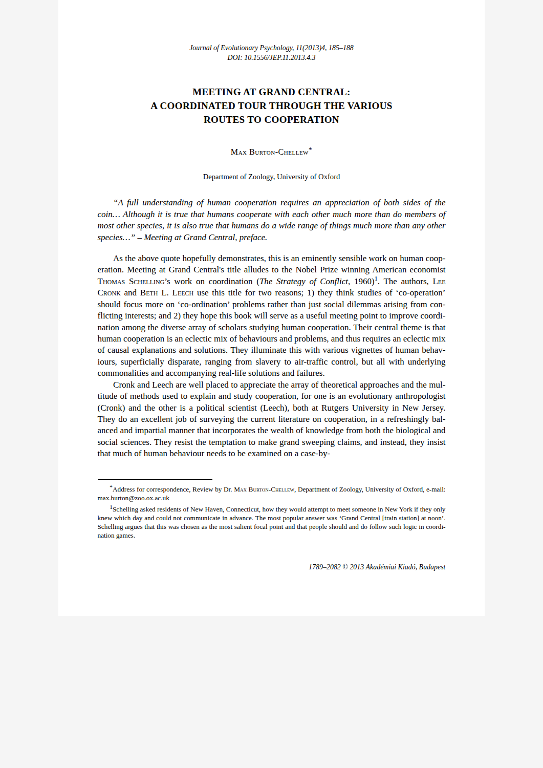Journal of Evolutionary Psychology, 11(2013)4, 185–188 DOI: 10.1556/JEP.11.2013.4.3
Meeting at Grand Central:
A Coordinated Tour Through the Various
Routes to Cooperation
Max Burton-Chellew*
Department of Zoology, University of Oxford
“A full understanding of human cooperation requires an appreciation of both sides of the coin… Although it is true that humans cooperate with each other much more than do members of most other species, it is also true that humans do a wide range of things much more than any other species…” – Meeting at Grand Central, preface.
As the above quote hopefully demonstrates, this is an eminently sensible work on human cooperation. Meeting at Grand Central's title alludes to the Nobel Prize winning American economist Thomas Schelling’s work on coordination (The Strategy of Conflict, 1960)1. The authors, Lee Cronk and Beth L. Leech use this title for two reasons; 1) they think studies of ‘co-operation’ should focus more on ‘co-ordination’ problems rather than just social dilemmas arising from conflicting interests; and 2) they hope this book will serve as a useful meeting point to improve coordination among the diverse array of scholars studying human cooperation. Their central theme is that human cooperation is an eclectic mix of behaviours and problems, and thus requires an eclectic mix of causal explanations and solutions. They illuminate this with various vignettes of human behaviours, superficially disparate, ranging from slavery to air-traffic control, but all with underlying commonalities and accompanying real-life solutions and failures.
Cronk and Leech are well placed to appreciate the array of theoretical approaches and the multitude of methods used to explain and study cooperation, for one is an evolutionary anthropologist (Cronk) and the other is a political scientist (Leech), both at Rutgers University in New Jersey. They do an excellent job of surveying the current literature on cooperation, in a refreshingly balanced and impartial manner that incorporates the wealth of knowledge from both the biological and social sciences. They resist the temptation to make grand sweeping claims, and instead, they insist that much of human behaviour needs to be examined on a case-by-
*Address for correspondence, Review by Dr. Max Burton-Chellew, Department of Zoology, University of Oxford, e-mail: max.burton@zoo.ox.ac.uk
1Schelling asked residents of New Haven, Connecticut, how they would attempt to meet someone in New York if they only knew which day and could not communicate in advance. The most popular answer was ‘Grand Central [train station] at noon’. Schelling argues that this was chosen as the most salient focal point and that people should and do follow such logic in coordination games.
1789–2082 © 2013 Akadémiai Kiadó, Budapest